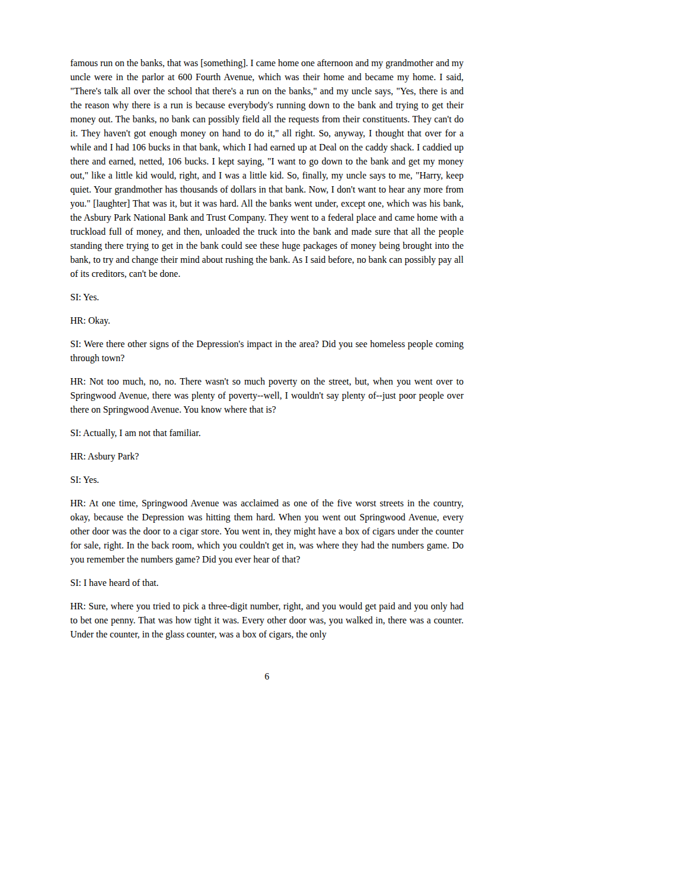famous run on the banks, that was [something]. I came home one afternoon and my grandmother and my uncle were in the parlor at 600 Fourth Avenue, which was their home and became my home. I said, "There's talk all over the school that there's a run on the banks," and my uncle says, "Yes, there is and the reason why there is a run is because everybody's running down to the bank and trying to get their money out. The banks, no bank can possibly field all the requests from their constituents. They can't do it. They haven't got enough money on hand to do it," all right. So, anyway, I thought that over for a while and I had 106 bucks in that bank, which I had earned up at Deal on the caddy shack. I caddied up there and earned, netted, 106 bucks. I kept saying, "I want to go down to the bank and get my money out," like a little kid would, right, and I was a little kid. So, finally, my uncle says to me, "Harry, keep quiet. Your grandmother has thousands of dollars in that bank. Now, I don't want to hear any more from you." [laughter] That was it, but it was hard. All the banks went under, except one, which was his bank, the Asbury Park National Bank and Trust Company. They went to a federal place and came home with a truckload full of money, and then, unloaded the truck into the bank and made sure that all the people standing there trying to get in the bank could see these huge packages of money being brought into the bank, to try and change their mind about rushing the bank. As I said before, no bank can possibly pay all of its creditors, can't be done.
SI: Yes.
HR: Okay.
SI: Were there other signs of the Depression's impact in the area? Did you see homeless people coming through town?
HR: Not too much, no, no. There wasn't so much poverty on the street, but, when you went over to Springwood Avenue, there was plenty of poverty--well, I wouldn't say plenty of--just poor people over there on Springwood Avenue. You know where that is?
SI: Actually, I am not that familiar.
HR: Asbury Park?
SI: Yes.
HR: At one time, Springwood Avenue was acclaimed as one of the five worst streets in the country, okay, because the Depression was hitting them hard. When you went out Springwood Avenue, every other door was the door to a cigar store. You went in, they might have a box of cigars under the counter for sale, right. In the back room, which you couldn't get in, was where they had the numbers game. Do you remember the numbers game? Did you ever hear of that?
SI: I have heard of that.
HR: Sure, where you tried to pick a three-digit number, right, and you would get paid and you only had to bet one penny. That was how tight it was. Every other door was, you walked in, there was a counter. Under the counter, in the glass counter, was a box of cigars, the only
6